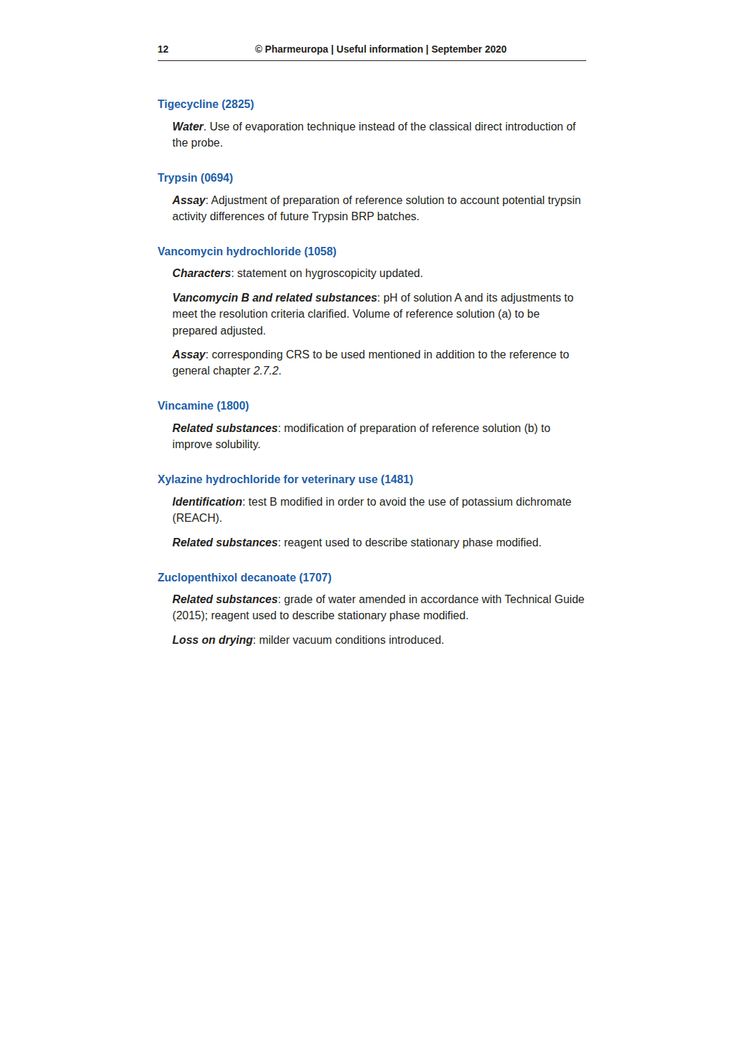12 © Pharmeuropa | Useful information | September 2020
Tigecycline (2825)
Water. Use of evaporation technique instead of the classical direct introduction of the probe.
Trypsin (0694)
Assay: Adjustment of preparation of reference solution to account potential trypsin activity differences of future Trypsin BRP batches.
Vancomycin hydrochloride (1058)
Characters: statement on hygroscopicity updated.
Vancomycin B and related substances: pH of solution A and its adjustments to meet the resolution criteria clarified. Volume of reference solution (a) to be prepared adjusted.
Assay: corresponding CRS to be used mentioned in addition to the reference to general chapter 2.7.2.
Vincamine (1800)
Related substances: modification of preparation of reference solution (b) to improve solubility.
Xylazine hydrochloride for veterinary use (1481)
Identification: test B modified in order to avoid the use of potassium dichromate (REACH).
Related substances: reagent used to describe stationary phase modified.
Zuclopenthixol decanoate (1707)
Related substances: grade of water amended in accordance with Technical Guide (2015); reagent used to describe stationary phase modified.
Loss on drying: milder vacuum conditions introduced.